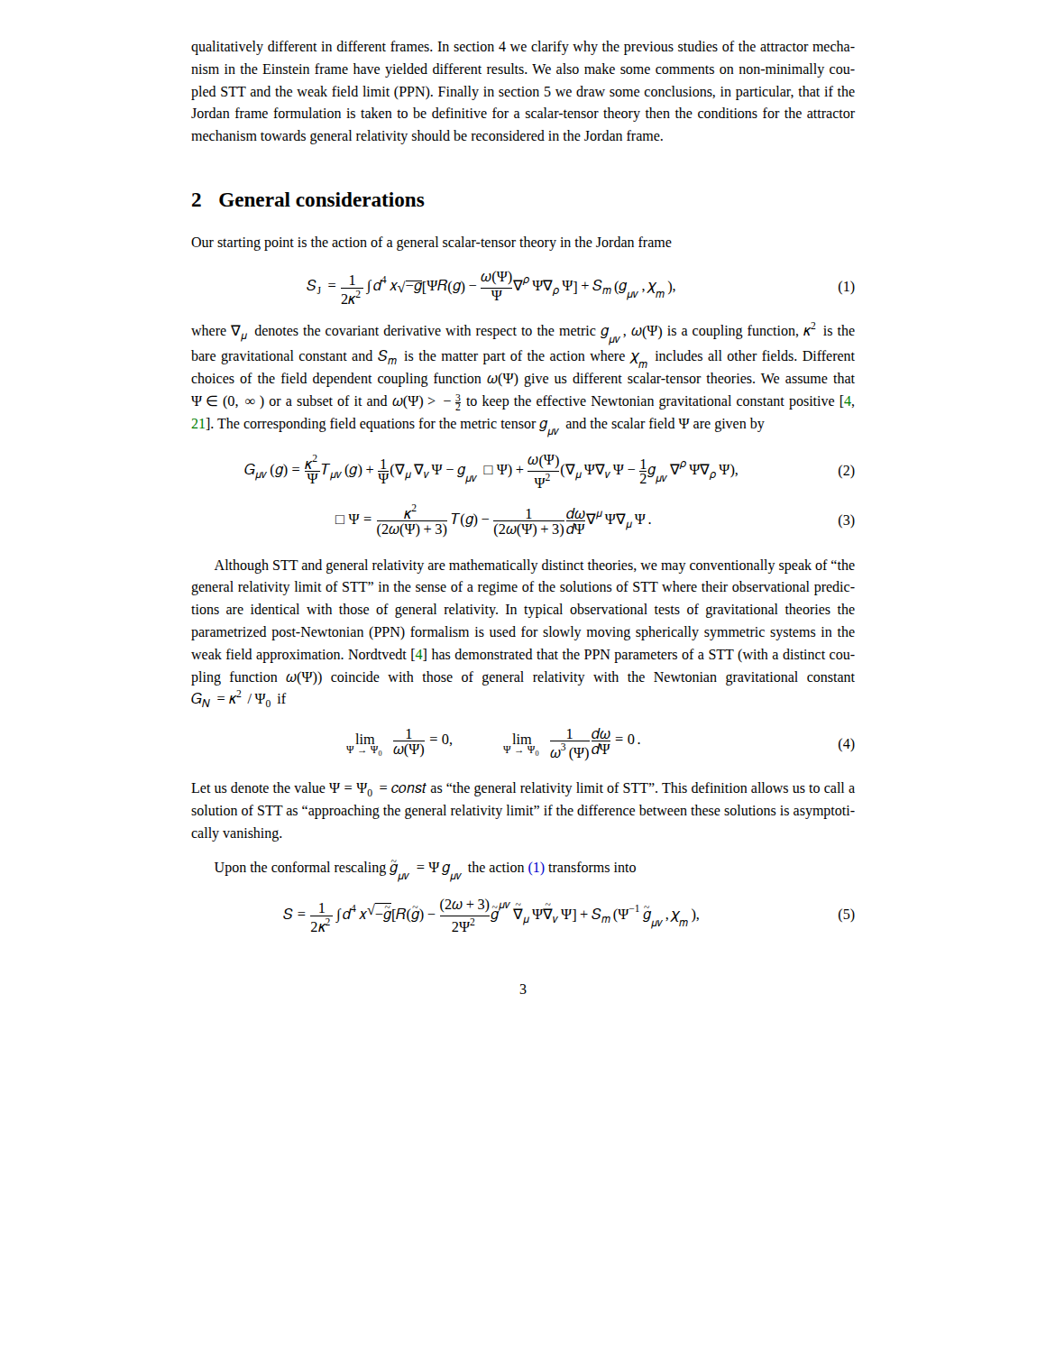qualitatively different in different frames. In section 4 we clarify why the previous studies of the attractor mechanism in the Einstein frame have yielded different results. We also make some comments on non-minimally coupled STT and the weak field limit (PPN). Finally in section 5 we draw some conclusions, in particular, that if the Jordan frame formulation is taken to be definitive for a scalar-tensor theory then the conditions for the attractor mechanism towards general relativity should be reconsidered in the Jordan frame.
2 General considerations
Our starting point is the action of a general scalar-tensor theory in the Jordan frame
SJ = 12κ2 ∫ d4x −g [ ΨR(g) − ω(Ψ)Ψ ∇ρΨ ∇ρΨ ] + Sm (gμν,χm) ,
(1)
where ∇μ denotes the covariant derivative with respect to the metric gμν, ω(Ψ) is a coupling function, κ2 is the bare gravitational constant and Sm is the matter part of the action where χm includes all other fields. Different choices of the field dependent coupling function ω(Ψ) give us different scalar-tensor theories. We assume that Ψ∈(0,∞) or a subset of it and ω(Ψ)>−32 to keep the effective Newtonian gravitational constant positive [4, 21]. The corresponding field equations for the metric tensor gμν and the scalar field Ψ are given by
Gμν(g) = κ2Ψ Tμν(g) + 1Ψ ( ∇μ∇νΨ − gμν□Ψ ) + ω(Ψ)Ψ2 ( ∇μΨ∇νΨ − 12 gμν ∇ρΨ∇ρΨ ) ,
(2)
□Ψ = κ2(2ω(Ψ)+3) T(g) − 1(2ω(Ψ)+3) dωdΨ ∇μΨ ∇μΨ .
(3)
Although STT and general relativity are mathematically distinct theories, we may conventionally speak of “the general relativity limit of STT” in the sense of a regime of the solutions of STT where their observational predictions are identical with those of general relativity. In typical observational tests of gravitational theories the parametrized post-Newtonian (PPN) formalism is used for slowly moving spherically symmetric systems in the weak field approximation. Nordtvedt [4] has demonstrated that the PPN parameters of a STT (with a distinct coupling function ω(Ψ)) coincide with those of general relativity with the Newtonian gravitational constant GN=κ2/Ψ0 if
limΨ→Ψ0 1ω(Ψ) =0, limΨ→Ψ0 1ω3(Ψ) dωdΨ =0.
(4)
Let us denote the value Ψ=Ψ0=const as “the general relativity limit of STT”. This definition allows us to call a solution of STT as “approaching the general relativity limit” if the difference between these solutions is asymptotically vanishing.
Upon the conformal rescaling g~μν=Ψgμν the action (1) transforms into
S = 12κ2 ∫ d4x −g~ [ R(g~) − (2ω+3)2Ψ2 g~μν ∇~μΨ ∇~νΨ ] + Sm (Ψ−1g~μν,χm) ,
(5)
3